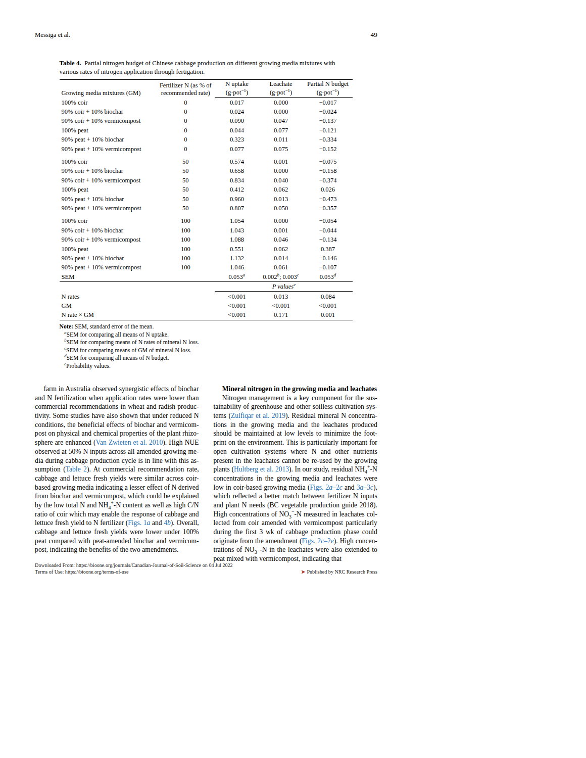Messiga et al.
49
Table 4. Partial nitrogen budget of Chinese cabbage production on different growing media mixtures with various rates of nitrogen application through fertigation.
| Growing media mixtures (GM) | Fertilizer N (as % of recommended rate) | N uptake | Leachate | Partial N budget |
| --- | --- | --- | --- | --- |
| (g·pot −1 ) | (g·pot −1 ) | (g·pot −1 ) |
| 100% coir | 0 | 0.017 | 0.000 | −0.017 |
| 90% coir + 10% biochar | 0 | 0.024 | 0.000 | −0.024 |
| 90% coir + 10% vermicompost | 0 | 0.090 | 0.047 | −0.137 |
| 100% peat | 0 | 0.044 | 0.077 | −0.121 |
| 90% peat + 10% biochar | 0 | 0.323 | 0.011 | −0.334 |
| 90% peat + 10% vermicompost | 0 | 0.077 | 0.075 | −0.152 |
| 100% coir | 50 | 0.574 | 0.001 | −0.075 |
| 90% coir + 10% biochar | 50 | 0.658 | 0.000 | −0.158 |
| 90% coir + 10% vermicompost | 50 | 0.834 | 0.040 | −0.374 |
| 100% peat | 50 | 0.412 | 0.062 | 0.026 |
| 90% peat + 10% biochar | 50 | 0.960 | 0.013 | −0.473 |
| 90% peat + 10% vermicompost | 50 | 0.807 | 0.050 | −0.357 |
| 100% coir | 100 | 1.054 | 0.000 | −0.054 |
| 90% coir + 10% biochar | 100 | 1.043 | 0.001 | −0.044 |
| 90% coir + 10% vermicompost | 100 | 1.088 | 0.046 | −0.134 |
| 100% peat | 100 | 0.551 | 0.062 | 0.387 |
| 90% peat + 10% biochar | 100 | 1.132 | 0.014 | −0.146 |
| 90% peat + 10% vermicompost | 100 | 1.046 | 0.061 | −0.107 |
| SEM | | 0.053 a | 0.002 b ; 0.003 c | 0.053 d |
| | | P values e |
| N rates | | <0.001 | 0.013 | 0.084 |
| GM | | <0.001 | <0.001 | <0.001 |
| N rate × GM | | <0.001 | 0.171 | 0.001 |
Note: SEM, standard error of the mean.
aSEM for comparing all means of N uptake.
bSEM for comparing means of N rates of mineral N loss.
cSEM for comparing means of GM of mineral N loss.
dSEM for comparing all means of N budget.
eProbability values.
farm in Australia observed synergistic effects of biochar and N fertilization when application rates were lower than commercial recommendations in wheat and radish productivity. Some studies have also shown that under reduced N conditions, the beneficial effects of biochar and vermicompost on physical and chemical properties of the plant rhizosphere are enhanced (Van Zwieten et al. 2010). High NUE observed at 50% N inputs across all amended growing media during cabbage production cycle is in line with this assumption (Table 2). At commercial recommendation rate, cabbage and lettuce fresh yields were similar across coir-based growing media indicating a lesser effect of N derived from biochar and vermicompost, which could be explained by the low total N and NH4+-N content as well as high C/N ratio of coir which may enable the response of cabbage and lettuce fresh yield to N fertilizer (Figs. 1a and 4b). Overall, cabbage and lettuce fresh yields were lower under 100% peat compared with peat-amended biochar and vermicompost, indicating the benefits of the two amendments.
Mineral nitrogen in the growing media and leachates
Nitrogen management is a key component for the sustainability of greenhouse and other soilless cultivation systems (Zulfiqar et al. 2019). Residual mineral N concentrations in the growing media and the leachates produced should be maintained at low levels to minimize the footprint on the environment. This is particularly important for open cultivation systems where N and other nutrients present in the leachates cannot be re-used by the growing plants (Hultberg et al. 2013). In our study, residual NH4+-N concentrations in the growing media and leachates were low in coir-based growing media (Figs. 2a–2c and 3a–3c), which reflected a better match between fertilizer N inputs and plant N needs (BC vegetable production guide 2018). High concentrations of NO3−-N measured in leachates collected from coir amended with vermicompost particularly during the first 3 wk of cabbage production phase could originate from the amendment (Figs. 2c–2e). High concentrations of NO3−-N in the leachates were also extended to peat mixed with vermicompost, indicating that
Downloaded From: https://bioone.org/journals/Canadian-Journal-of-Soil-Science on 04 Jul 2022
Terms of Use: https://bioone.org/terms-of-use
➤Published by NRC Research Press